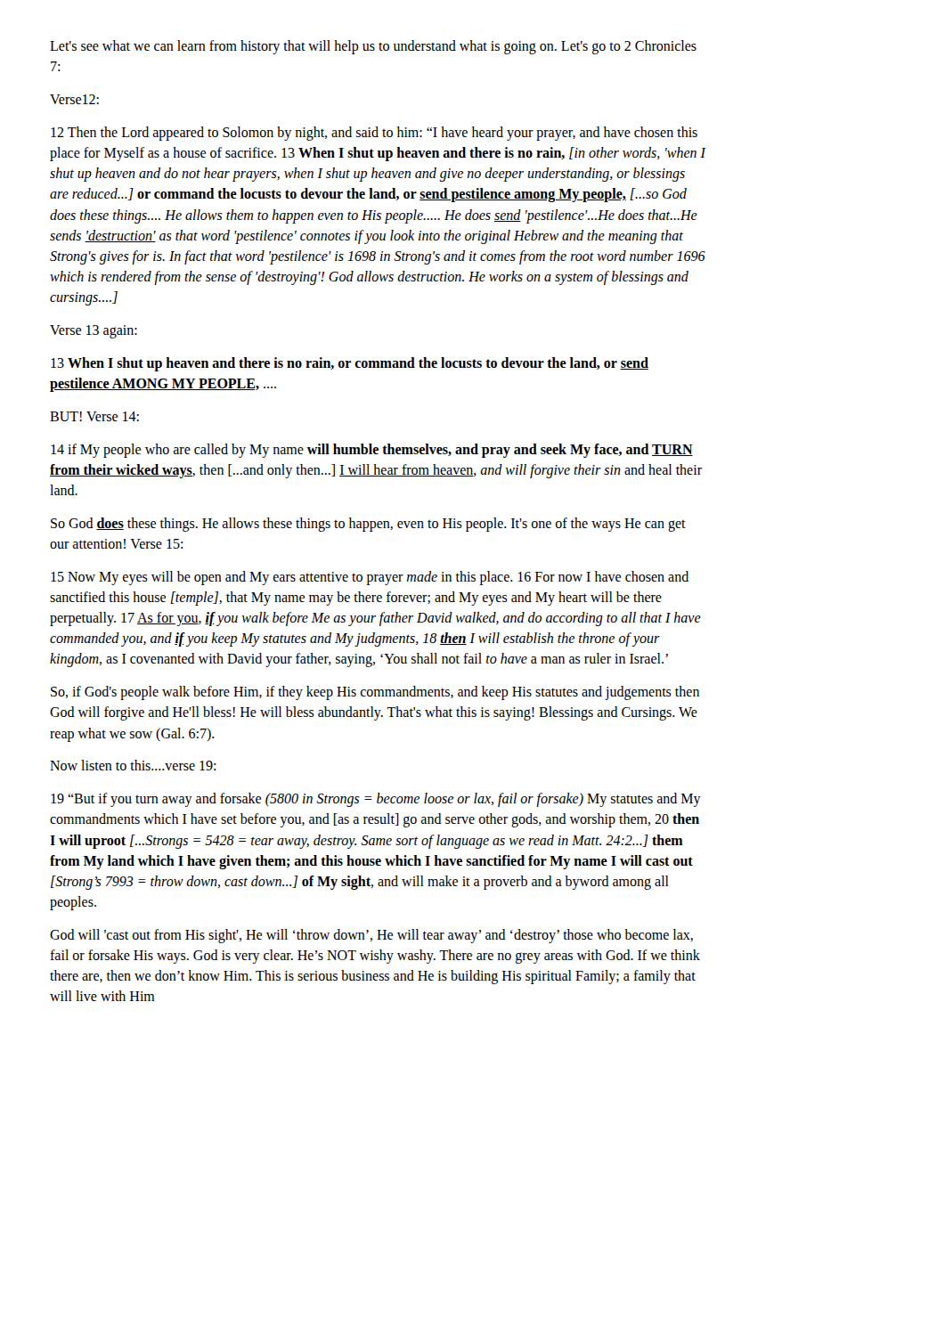Let's see what we can learn from history that will help us to understand what is going on. Let's go to 2 Chronicles 7:
Verse12:
12 Then the Lord appeared to Solomon by night, and said to him: “I have heard your prayer, and have chosen this place for Myself as a house of sacrifice. 13 When I shut up heaven and there is no rain, [in other words, 'when I shut up heaven and do not hear prayers, when I shut up heaven and give no deeper understanding, or blessings are reduced...] or command the locusts to devour the land, or send pestilence among My people, [...so God does these things.... He allows them to happen even to His people..... He does send 'pestilence'...He does that...He sends 'destruction' as that word 'pestilence' connotes if you look into the original Hebrew and the meaning that Strong's gives for is. In fact that word 'pestilence' is 1698 in Strong's and it comes from the root word number 1696 which is rendered from the sense of 'destroying'! God allows destruction. He works on a system of blessings and cursings....]
Verse 13 again:
13 When I shut up heaven and there is no rain, or command the locusts to devour the land, or send pestilence AMONG MY PEOPLE, ....
BUT! Verse 14:
14 if My people who are called by My name will humble themselves, and pray and seek My face, and TURN from their wicked ways, then [...and only then...] I will hear from heaven, and will forgive their sin and heal their land.
So God does these things. He allows these things to happen, even to His people. It's one of the ways He can get our attention! Verse 15:
15 Now My eyes will be open and My ears attentive to prayer made in this place. 16 For now I have chosen and sanctified this house [temple], that My name may be there forever; and My eyes and My heart will be there perpetually. 17 As for you, if you walk before Me as your father David walked, and do according to all that I have commanded you, and if you keep My statutes and My judgments, 18 then I will establish the throne of your kingdom, as I covenanted with David your father, saying, ‘You shall not fail to have a man as ruler in Israel.’
So, if God's people walk before Him, if they keep His commandments, and keep His statutes and judgements then God will forgive and He'll bless! He will bless abundantly. That's what this is saying! Blessings and Cursings. We reap what we sow (Gal. 6:7).
Now listen to this....verse 19:
19 “But if you turn away and forsake (5800 in Strongs = become loose or lax, fail or forsake) My statutes and My commandments which I have set before you, and [as a result] go and serve other gods, and worship them, 20 then I will uproot [...Strongs = 5428 = tear away, destroy. Same sort of language as we read in Matt. 24:2...] them from My land which I have given them; and this house which I have sanctified for My name I will cast out [Strong’s 7993 = throw down, cast down...] of My sight, and will make it a proverb and a byword among all peoples.
God will 'cast out from His sight', He will ‘throw down’, He will tear away’ and ‘destroy’ those who become lax, fail or forsake His ways. God is very clear. He’s NOT wishy washy. There are no grey areas with God. If we think there are, then we don’t know Him. This is serious business and He is building His spiritual Family; a family that will live with Him